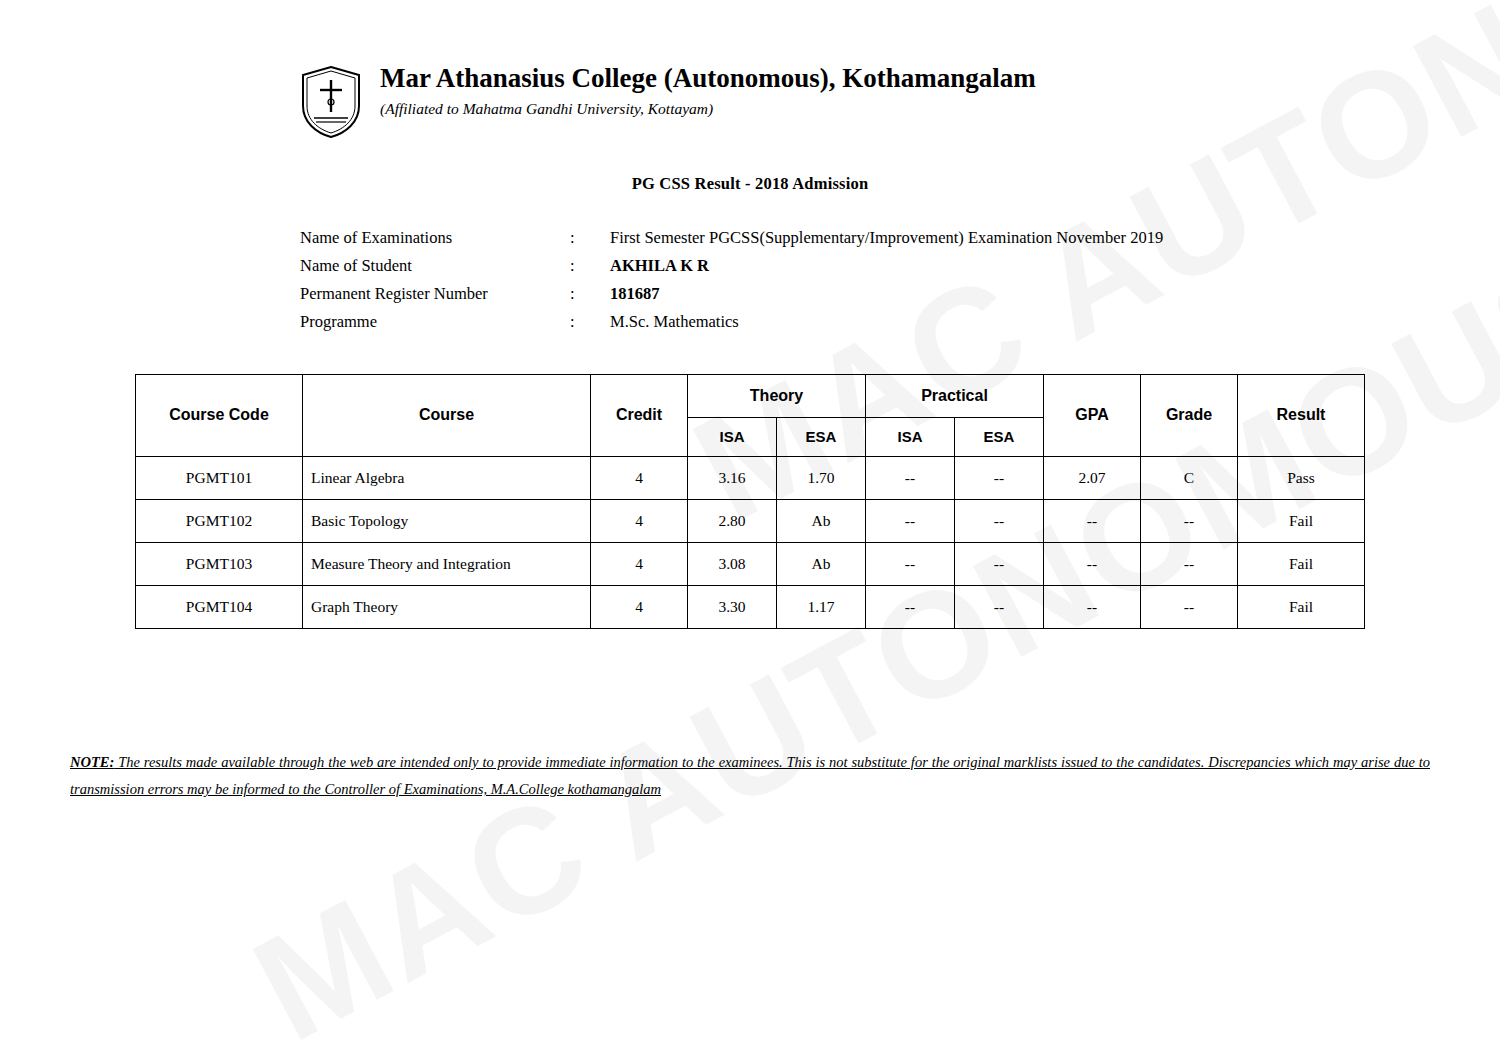MAC AUTONOMOUS MAC AUTONOMOUS
Mar Athanasius College (Autonomous), Kothamangalam
(Affiliated to Mahatma Gandhi University, Kottayam)
PG CSS Result - 2018 Admission
| Name of Examinations | : | First Semester PGCSS(Supplementary/Improvement) Examination November 2019 |
| Name of Student | : | AKHILA K R |
| Permanent Register Number | : | 181687 |
| Programme | : | M.Sc. Mathematics |
| Course Code | Course | Credit | Theory | Practical | GPA | Grade | Result |
| --- | --- | --- | --- | --- | --- | --- | --- |
| ISA | ESA | ISA | ESA |
| PGMT101 | Linear Algebra | 4 | 3.16 | 1.70 | -- | -- | 2.07 | C | Pass |
| PGMT102 | Basic Topology | 4 | 2.80 | Ab | -- | -- | -- | -- | Fail |
| PGMT103 | Measure Theory and Integration | 4 | 3.08 | Ab | -- | -- | -- | -- | Fail |
| PGMT104 | Graph Theory | 4 | 3.30 | 1.17 | -- | -- | -- | -- | Fail |
NOTE: The results made available through the web are intended only to provide immediate information to the examinees. This is not substitute for the original marklists issued to the candidates. Discrepancies which may arise due to transmission errors may be informed to the Controller of Examinations, M.A.College kothamangalam